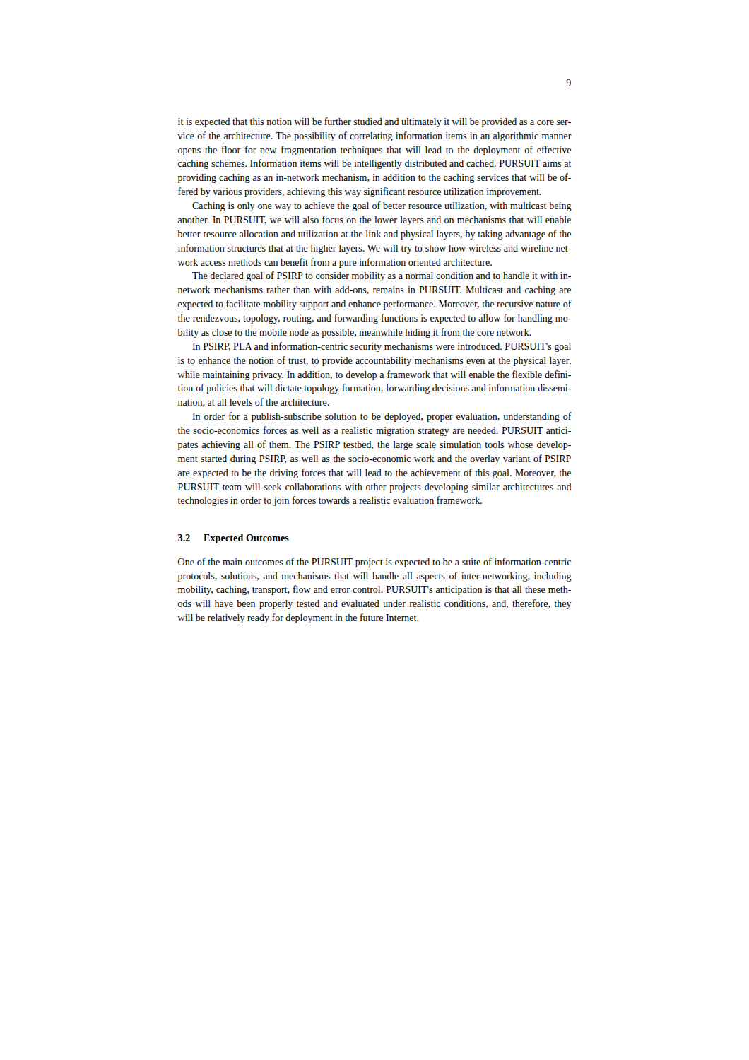9
it is expected that this notion will be further studied and ultimately it will be provided as a core service of the architecture. The possibility of correlating information items in an algorithmic manner opens the floor for new fragmentation techniques that will lead to the deployment of effective caching schemes. Information items will be intelligently distributed and cached. PURSUIT aims at providing caching as an in-network mechanism, in addition to the caching services that will be offered by various providers, achieving this way significant resource utilization improvement.
Caching is only one way to achieve the goal of better resource utilization, with multicast being another. In PURSUIT, we will also focus on the lower layers and on mechanisms that will enable better resource allocation and utilization at the link and physical layers, by taking advantage of the information structures that at the higher layers. We will try to show how wireless and wireline network access methods can benefit from a pure information oriented architecture.
The declared goal of PSIRP to consider mobility as a normal condition and to handle it with in-network mechanisms rather than with add-ons, remains in PURSUIT. Multicast and caching are expected to facilitate mobility support and enhance performance. Moreover, the recursive nature of the rendezvous, topology, routing, and forwarding functions is expected to allow for handling mobility as close to the mobile node as possible, meanwhile hiding it from the core network.
In PSIRP, PLA and information-centric security mechanisms were introduced. PURSUIT's goal is to enhance the notion of trust, to provide accountability mechanisms even at the physical layer, while maintaining privacy. In addition, to develop a framework that will enable the flexible definition of policies that will dictate topology formation, forwarding decisions and information dissemination, at all levels of the architecture.
In order for a publish-subscribe solution to be deployed, proper evaluation, understanding of the socio-economics forces as well as a realistic migration strategy are needed. PURSUIT anticipates achieving all of them. The PSIRP testbed, the large scale simulation tools whose development started during PSIRP, as well as the socio-economic work and the overlay variant of PSIRP are expected to be the driving forces that will lead to the achievement of this goal. Moreover, the PURSUIT team will seek collaborations with other projects developing similar architectures and technologies in order to join forces towards a realistic evaluation framework.
3.2 Expected Outcomes
One of the main outcomes of the PURSUIT project is expected to be a suite of information-centric protocols, solutions, and mechanisms that will handle all aspects of inter-networking, including mobility, caching, transport, flow and error control. PURSUIT's anticipation is that all these methods will have been properly tested and evaluated under realistic conditions, and, therefore, they will be relatively ready for deployment in the future Internet.